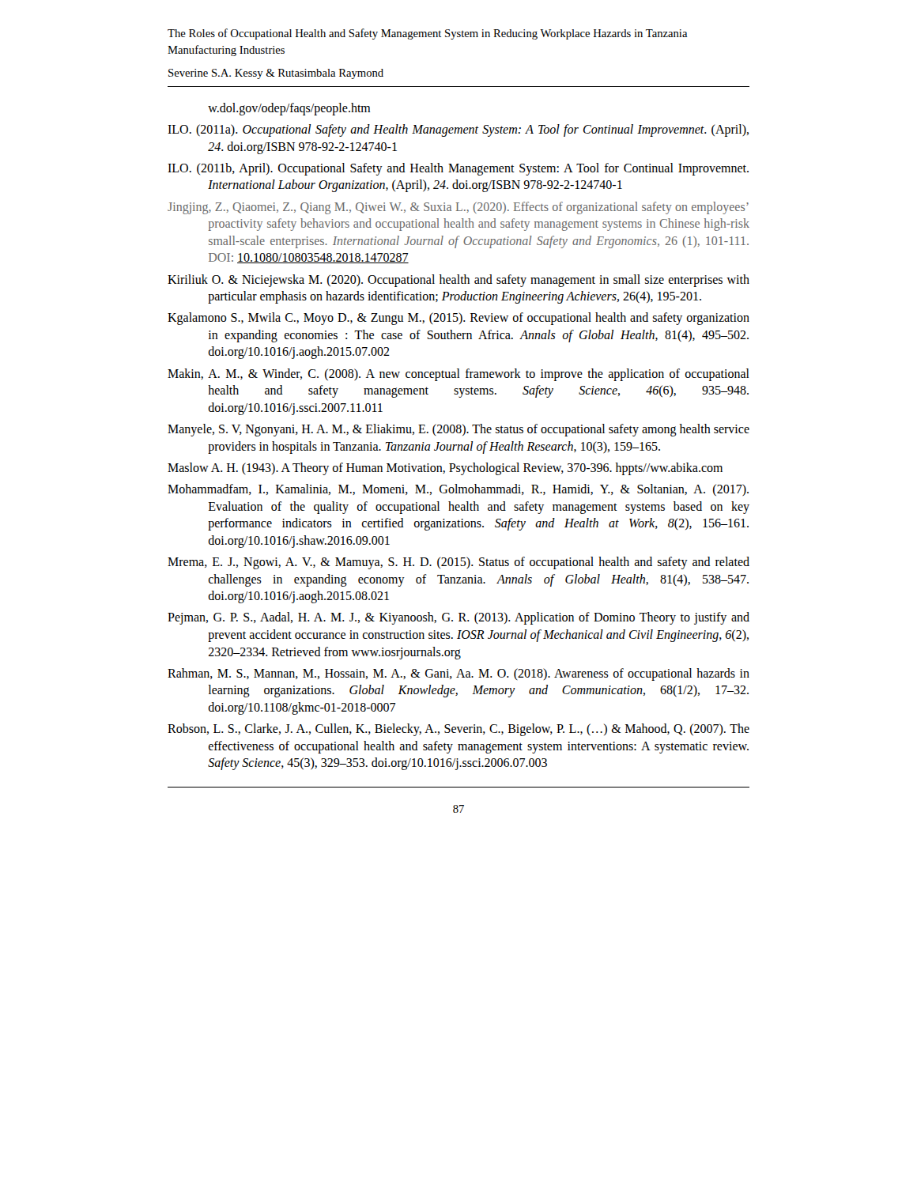The Roles of Occupational Health and Safety Management System in Reducing Workplace Hazards in Tanzania Manufacturing Industries
Severine S.A. Kessy & Rutasimbala Raymond
w.dol.gov/odep/faqs/people.htm
ILO. (2011a). Occupational Safety and Health Management System: A Tool for Continual Improvemnet. (April), 24. doi.org/ISBN 978-92-2-124740-1
ILO. (2011b, April). Occupational Safety and Health Management System: A Tool for Continual Improvemnet. International Labour Organization, (April), 24. doi.org/ISBN 978-92-2-124740-1
Jingjing, Z., Qiaomei, Z., Qiang M., Qiwei W., & Suxia L., (2020). Effects of organizational safety on employees’ proactivity safety behaviors and occupational health and safety management systems in Chinese high-risk small-scale enterprises. International Journal of Occupational Safety and Ergonomics, 26 (1), 101-111. DOI: 10.1080/10803548.2018.1470287
Kiriliuk O. & Niciejewska M. (2020). Occupational health and safety management in small size enterprises with particular emphasis on hazards identification; Production Engineering Achievers, 26(4), 195-201.
Kgalamono S., Mwila C., Moyo D., & Zungu M., (2015). Review of occupational health and safety organization in expanding economies : The case of Southern Africa. Annals of Global Health, 81(4), 495–502. doi.org/10.1016/j.aogh.2015.07.002
Makin, A. M., & Winder, C. (2008). A new conceptual framework to improve the application of occupational health and safety management systems. Safety Science, 46(6), 935–948. doi.org/10.1016/j.ssci.2007.11.011
Manyele, S. V, Ngonyani, H. A. M., & Eliakimu, E. (2008). The status of occupational safety among health service providers in hospitals in Tanzania. Tanzania Journal of Health Research, 10(3), 159–165.
Maslow A. H. (1943). A Theory of Human Motivation, Psychological Review, 370-396. hppts//ww.abika.com
Mohammadfam, I., Kamalinia, M., Momeni, M., Golmohammadi, R., Hamidi, Y., & Soltanian, A. (2017). Evaluation of the quality of occupational health and safety management systems based on key performance indicators in certified organizations. Safety and Health at Work, 8(2), 156–161. doi.org/10.1016/j.shaw.2016.09.001
Mrema, E. J., Ngowi, A. V., & Mamuya, S. H. D. (2015). Status of occupational health and safety and related challenges in expanding economy of Tanzania. Annals of Global Health, 81(4), 538–547. doi.org/10.1016/j.aogh.2015.08.021
Pejman, G. P. S., Aadal, H. A. M. J., & Kiyanoosh, G. R. (2013). Application of Domino Theory to justify and prevent accident occurance in construction sites. IOSR Journal of Mechanical and Civil Engineering, 6(2), 2320–2334. Retrieved from www.iosrjournals.org
Rahman, M. S., Mannan, M., Hossain, M. A., & Gani, Aa. M. O. (2018). Awareness of occupational hazards in learning organizations. Global Knowledge, Memory and Communication, 68(1/2), 17–32. doi.org/10.1108/gkmc-01-2018-0007
Robson, L. S., Clarke, J. A., Cullen, K., Bielecky, A., Severin, C., Bigelow, P. L., (…) & Mahood, Q. (2007). The effectiveness of occupational health and safety management system interventions: A systematic review. Safety Science, 45(3), 329–353. doi.org/10.1016/j.ssci.2006.07.003
87